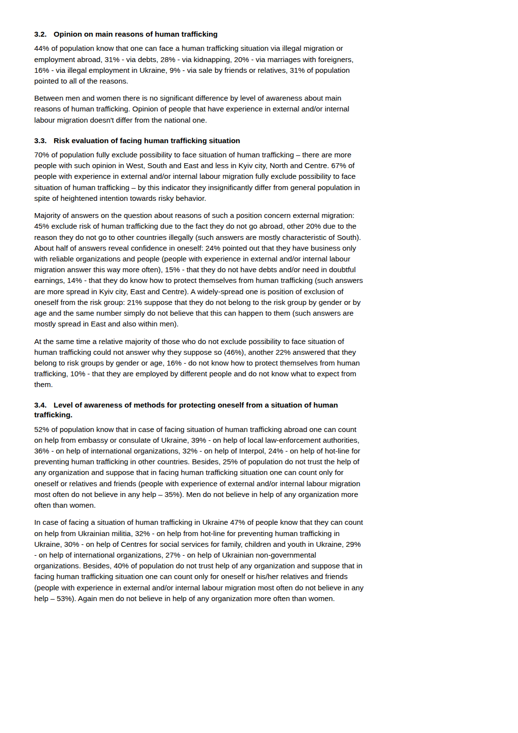3.2. Opinion on main reasons of human trafficking
44% of population know that one can face a human trafficking situation via illegal migration or employment abroad, 31% - via debts, 28% - via kidnapping, 20% - via marriages with foreigners, 16% - via illegal employment in Ukraine, 9% - via sale by friends or relatives, 31% of population pointed to all of the reasons.
Between men and women there is no significant difference by level of awareness about main reasons of human trafficking. Opinion of people that have experience in external and/or internal labour migration doesn't differ from the national one.
3.3. Risk evaluation of facing human trafficking situation
70% of population fully exclude possibility to face situation of human trafficking – there are more people with such opinion in West, South and East and less in Kyiv city, North and Centre. 67% of people with experience in external and/or internal labour migration fully exclude possibility to face situation of human trafficking – by this indicator they insignificantly differ from general population in spite of heightened intention towards risky behavior.
Majority of answers on the question about reasons of such a position concern external migration: 45% exclude risk of human trafficking due to the fact they do not go abroad, other 20% due to the reason they do not go to other countries illegally (such answers are mostly characteristic of South). About half of answers reveal confidence in oneself: 24% pointed out that they have business only with reliable organizations and people (people with experience in external and/or internal labour migration answer this way more often), 15% - that they do not have debts and/or need in doubtful earnings, 14% - that they do know how to protect themselves from human trafficking (such answers are more spread in Kyiv city, East and Centre). A widely-spread one is position of exclusion of oneself from the risk group: 21% suppose that they do not belong to the risk group by gender or by age and the same number simply do not believe that this can happen to them (such answers are mostly spread in East and also within men).
At the same time a relative majority of those who do not exclude possibility to face situation of human trafficking could not answer why they suppose so (46%), another 22% answered that they belong to risk groups by gender or age, 16% - do not know how to protect themselves from human trafficking, 10% - that they are employed by different people and do not know what to expect from them.
3.4. Level of awareness of methods for protecting oneself from a situation of human trafficking.
52% of population know that in case of facing situation of human trafficking abroad one can count on help from embassy or consulate of Ukraine, 39% - on help of local law-enforcement authorities, 36% - on help of international organizations, 32% - on help of Interpol, 24% - on help of hot-line for preventing human trafficking in other countries. Besides, 25% of population do not trust the help of any organization and suppose that in facing human trafficking situation one can count only for oneself or relatives and friends (people with experience of external and/or internal labour migration most often do not believe in any help – 35%). Men do not believe in help of any organization more often than women.
In case of facing a situation of human trafficking in Ukraine 47% of people know that they can count on help from Ukrainian militia, 32% - on help from hot-line for preventing human trafficking in Ukraine, 30% - on help of Centres for social services for family, children and youth in Ukraine, 29% - on help of international organizations, 27% - on help of Ukrainian non-governmental organizations. Besides, 40% of population do not trust help of any organization and suppose that in facing human trafficking situation one can count only for oneself or his/her relatives and friends (people with experience in external and/or internal labour migration most often do not believe in any help – 53%). Again men do not believe in help of any organization more often than women.